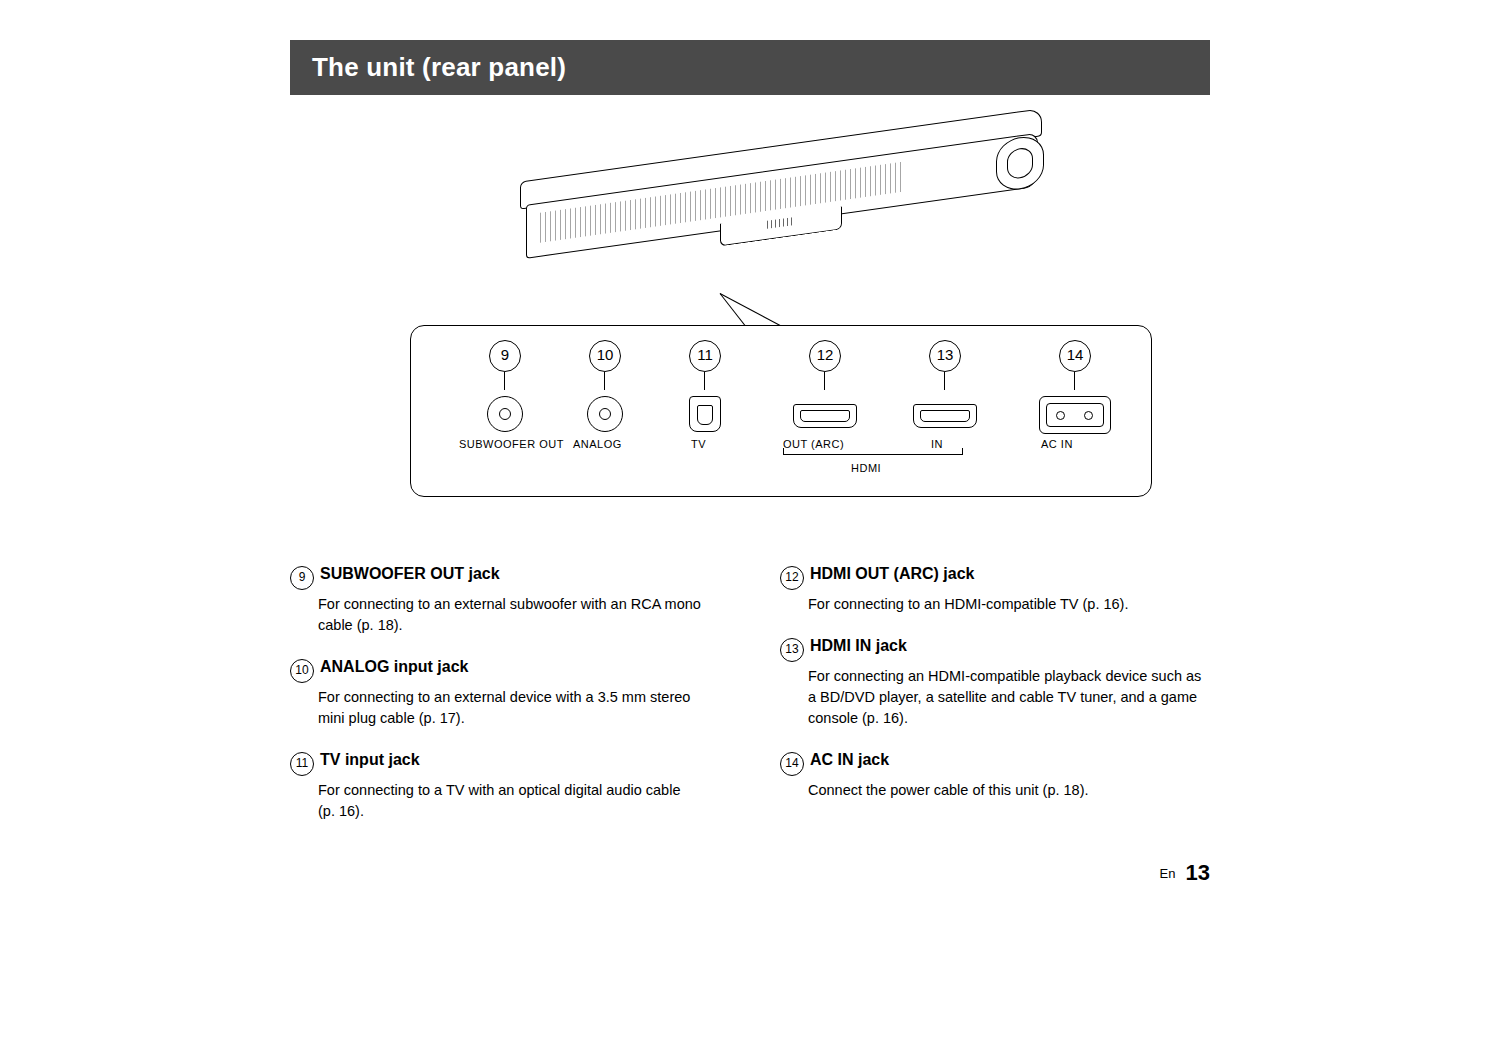The unit (rear panel)
9
10
11
12
13
14
SUBWOOFER OUT
ANALOG
TV
OUT (ARC)
IN
AC IN
HDMI
9 SUBWOOFER OUT jack
For connecting to an external subwoofer with an RCA mono cable (p. 18).
10 ANALOG input jack
For connecting to an external device with a 3.5 mm stereo mini plug cable (p. 17).
11 TV input jack
For connecting to a TV with an optical digital audio cable (p. 16).
12 HDMI OUT (ARC) jack
For connecting to an HDMI-compatible TV (p. 16).
13 HDMI IN jack
For connecting an HDMI-compatible playback device such as a BD/DVD player, a satellite and cable TV tuner, and a game console (p. 16).
14 AC IN jack
Connect the power cable of this unit (p. 18).
En 13